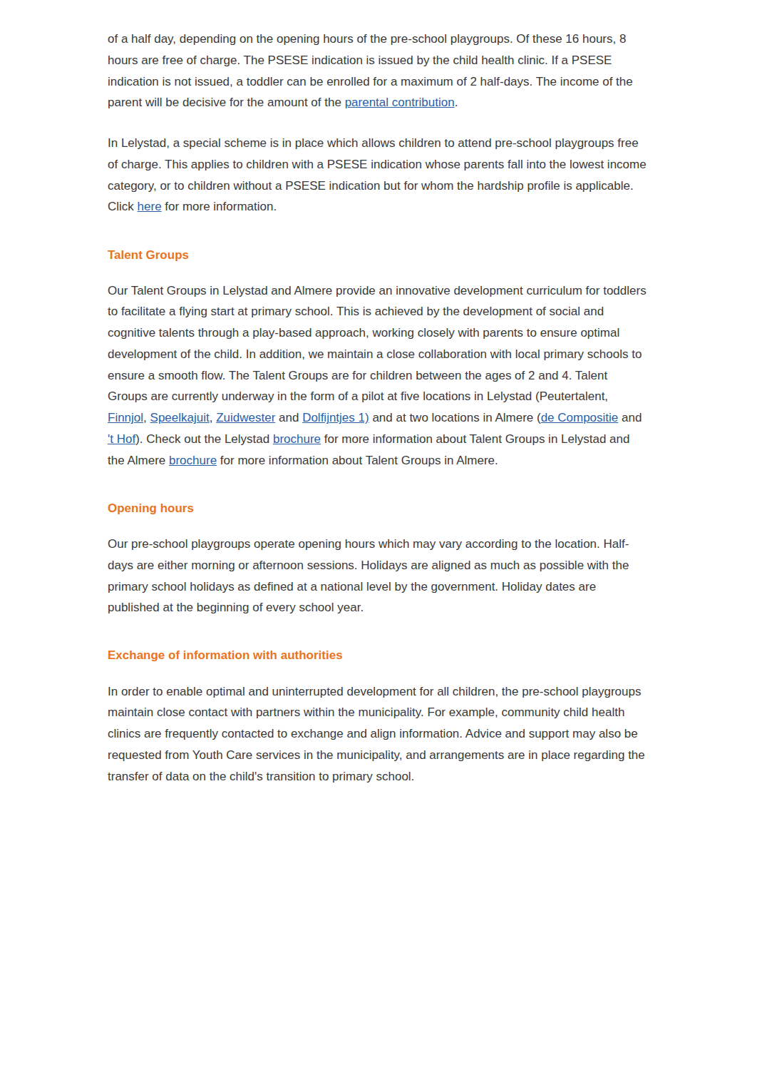of a half day, depending on the opening hours of the pre-school playgroups. Of these 16 hours, 8 hours are free of charge. The PSESE indication is issued by the child health clinic. If a PSESE indication is not issued, a toddler can be enrolled for a maximum of 2 half-days. The income of the parent will be decisive for the amount of the parental contribution.
In Lelystad, a special scheme is in place which allows children to attend pre-school playgroups free of charge. This applies to children with a PSESE indication whose parents fall into the lowest income category, or to children without a PSESE indication but for whom the hardship profile is applicable. Click here for more information.
Talent Groups
Our Talent Groups in Lelystad and Almere provide an innovative development curriculum for toddlers to facilitate a flying start at primary school. This is achieved by the development of social and cognitive talents through a play-based approach, working closely with parents to ensure optimal development of the child. In addition, we maintain a close collaboration with local primary schools to ensure a smooth flow. The Talent Groups are for children between the ages of 2 and 4. Talent Groups are currently underway in the form of a pilot at five locations in Lelystad (Peutertalent, Finnjol, Speelkajuit, Zuidwester and Dolfijntjes 1) and at two locations in Almere (de Compositie and 't Hof). Check out the Lelystad brochure for more information about Talent Groups in Lelystad and the Almere brochure for more information about Talent Groups in Almere.
Opening hours
Our pre-school playgroups operate opening hours which may vary according to the location. Half-days are either morning or afternoon sessions. Holidays are aligned as much as possible with the primary school holidays as defined at a national level by the government. Holiday dates are published at the beginning of every school year.
Exchange of information with authorities
In order to enable optimal and uninterrupted development for all children, the pre-school playgroups maintain close contact with partners within the municipality. For example, community child health clinics are frequently contacted to exchange and align information. Advice and support may also be requested from Youth Care services in the municipality, and arrangements are in place regarding the transfer of data on the child's transition to primary school.